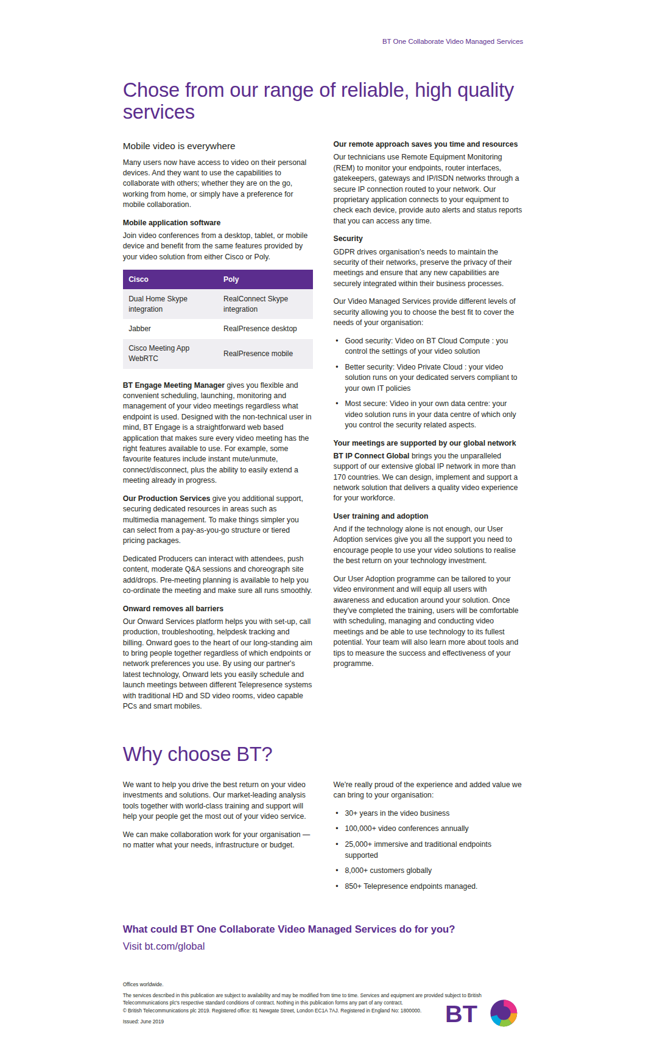BT One Collaborate Video Managed Services
Chose from our range of reliable, high quality services
Mobile video is everywhere
Many users now have access to video on their personal devices. And they want to use the capabilities to collaborate with others; whether they are on the go, working from home, or simply have a preference for mobile collaboration.
Mobile application software
Join video conferences from a desktop, tablet, or mobile device and benefit from the same features provided by your video solution from either Cisco or Poly.
| Cisco | Poly |
| --- | --- |
| Dual Home Skype integration | RealConnect Skype integration |
| Jabber | RealPresence desktop |
| Cisco Meeting App WebRTC | RealPresence mobile |
BT Engage Meeting Manager gives you flexible and convenient scheduling, launching, monitoring and management of your video meetings regardless what endpoint is used. Designed with the non-technical user in mind, BT Engage is a straightforward web based application that makes sure every video meeting has the right features available to use. For example, some favourite features include instant mute/unmute, connect/disconnect, plus the ability to easily extend a meeting already in progress.
Our Production Services give you additional support, securing dedicated resources in areas such as multimedia management. To make things simpler you can select from a pay-as-you-go structure or tiered pricing packages.
Dedicated Producers can interact with attendees, push content, moderate Q&A sessions and choreograph site add/drops. Pre-meeting planning is available to help you co-ordinate the meeting and make sure all runs smoothly.
Onward removes all barriers
Our Onward Services platform helps you with set-up, call production, troubleshooting, helpdesk tracking and billing. Onward goes to the heart of our long-standing aim to bring people together regardless of which endpoints or network preferences you use. By using our partner's latest technology, Onward lets you easily schedule and launch meetings between different Telepresence systems with traditional HD and SD video rooms, video capable PCs and smart mobiles.
Our remote approach saves you time and resources
Our technicians use Remote Equipment Monitoring (REM) to monitor your endpoints, router interfaces, gatekeepers, gateways and IP/ISDN networks through a secure IP connection routed to your network. Our proprietary application connects to your equipment to check each device, provide auto alerts and status reports that you can access any time.
Security
GDPR drives organisation's needs to maintain the security of their networks, preserve the privacy of their meetings and ensure that any new capabilities are securely integrated within their business processes.
Our Video Managed Services provide different levels of security allowing you to choose the best fit to cover the needs of your organisation:
Good security: Video on BT Cloud Compute : you control the settings of your video solution
Better security: Video Private Cloud : your video solution runs on your dedicated servers compliant to your own IT policies
Most secure: Video in your own data centre: your video solution runs in your data centre of which only you control the security related aspects.
Your meetings are supported by our global network
BT IP Connect Global brings you the unparalleled support of our extensive global IP network in more than 170 countries. We can design, implement and support a network solution that delivers a quality video experience for your workforce.
User training and adoption
And if the technology alone is not enough, our User Adoption services give you all the support you need to encourage people to use your video solutions to realise the best return on your technology investment.
Our User Adoption programme can be tailored to your video environment and will equip all users with awareness and education around your solution. Once they've completed the training, users will be comfortable with scheduling, managing and conducting video meetings and be able to use technology to its fullest potential. Your team will also learn more about tools and tips to measure the success and effectiveness of your programme.
Why choose BT?
We want to help you drive the best return on your video investments and solutions. Our market-leading analysis tools together with world-class training and support will help your people get the most out of your video service.
We can make collaboration work for your organisation — no matter what your needs, infrastructure or budget.
We're really proud of the experience and added value we can bring to your organisation:
30+ years in the video business
100,000+ video conferences annually
25,000+ immersive and traditional endpoints supported
8,000+ customers globally
850+ Telepresence endpoints managed.
What could BT One Collaborate Video Managed Services do for you?
Visit bt.com/global
Offices worldwide.
The services described in this publication are subject to availability and may be modified from time to time. Services and equipment are provided subject to British Telecommunications plc's respective standard conditions of contract. Nothing in this publication forms any part of any contract.
© British Telecommunications plc 2019. Registered office: 81 Newgate Street, London EC1A 7AJ. Registered in England No: 1800000.
Issued: June 2019
BT